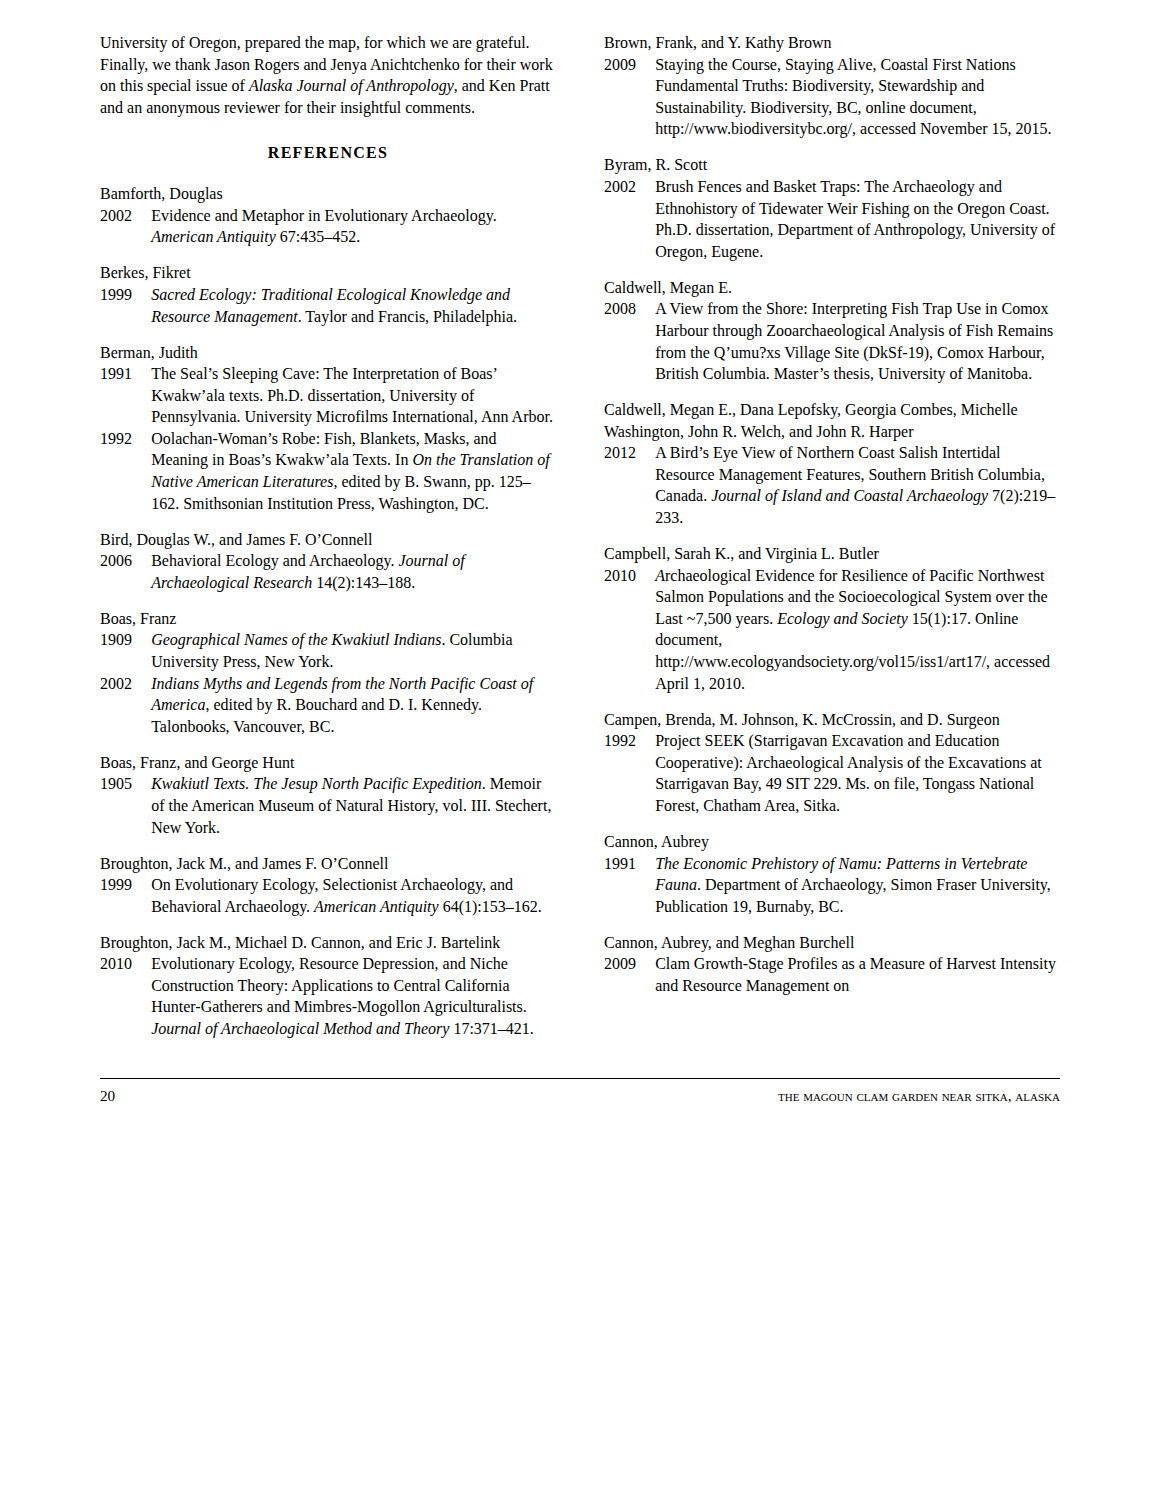University of Oregon, prepared the map, for which we are grateful. Finally, we thank Jason Rogers and Jenya Anichtchenko for their work on this special issue of Alaska Journal of Anthropology, and Ken Pratt and an anonymous reviewer for their insightful comments.
REFERENCES
Bamforth, Douglas
2002 Evidence and Metaphor in Evolutionary Archaeology. American Antiquity 67:435–452.
Berkes, Fikret
1999 Sacred Ecology: Traditional Ecological Knowledge and Resource Management. Taylor and Francis, Philadelphia.
Berman, Judith
1991 The Seal’s Sleeping Cave: The Interpretation of Boas’ Kwakw’ala texts. Ph.D. dissertation, University of Pennsylvania. University Microfilms International, Ann Arbor.
1992 Oolachan-Woman’s Robe: Fish, Blankets, Masks, and Meaning in Boas’s Kwakw’ala Texts. In On the Translation of Native American Literatures, edited by B. Swann, pp. 125–162. Smithsonian Institution Press, Washington, DC.
Bird, Douglas W., and James F. O’Connell
2006 Behavioral Ecology and Archaeology. Journal of Archaeological Research 14(2):143–188.
Boas, Franz
1909 Geographical Names of the Kwakiutl Indians. Columbia University Press, New York.
2002 Indians Myths and Legends from the North Pacific Coast of America, edited by R. Bouchard and D. I. Kennedy. Talonbooks, Vancouver, BC.
Boas, Franz, and George Hunt
1905 Kwakiutl Texts. The Jesup North Pacific Expedition. Memoir of the American Museum of Natural History, vol. III. Stechert, New York.
Broughton, Jack M., and James F. O’Connell
1999 On Evolutionary Ecology, Selectionist Archaeology, and Behavioral Archaeology. American Antiquity 64(1):153–162.
Broughton, Jack M., Michael D. Cannon, and Eric J. Bartelink
2010 Evolutionary Ecology, Resource Depression, and Niche Construction Theory: Applications to Central California Hunter-Gatherers and Mimbres-Mogollon Agriculturalists. Journal of Archaeological Method and Theory 17:371–421.
Brown, Frank, and Y. Kathy Brown
2009 Staying the Course, Staying Alive, Coastal First Nations Fundamental Truths: Biodiversity, Stewardship and Sustainability. Biodiversity, BC, online document, http://www.biodiversitybc.org/, accessed November 15, 2015.
Byram, R. Scott
2002 Brush Fences and Basket Traps: The Archaeology and Ethnohistory of Tidewater Weir Fishing on the Oregon Coast. Ph.D. dissertation, Department of Anthropology, University of Oregon, Eugene.
Caldwell, Megan E.
2008 A View from the Shore: Interpreting Fish Trap Use in Comox Harbour through Zooarchaeological Analysis of Fish Remains from the Q’umu?xs Village Site (DkSf-19), Comox Harbour, British Columbia. Master’s thesis, University of Manitoba.
Caldwell, Megan E., Dana Lepofsky, Georgia Combes, Michelle Washington, John R. Welch, and John R. Harper
2012 A Bird’s Eye View of Northern Coast Salish Intertidal Resource Management Features, Southern British Columbia, Canada. Journal of Island and Coastal Archaeology 7(2):219–233.
Campbell, Sarah K., and Virginia L. Butler
2010 Archaeological Evidence for Resilience of Pacific Northwest Salmon Populations and the Socioecological System over the Last ~7,500 years. Ecology and Society 15(1):17. Online document, http://www.ecologyandsociety.org/vol15/iss1/art17/, accessed April 1, 2010.
Campen, Brenda, M. Johnson, K. McCrossin, and D. Surgeon
1992 Project SEEK (Starrigavan Excavation and Education Cooperative): Archaeological Analysis of the Excavations at Starrigavan Bay, 49 SIT 229. Ms. on file, Tongass National Forest, Chatham Area, Sitka.
Cannon, Aubrey
1991 The Economic Prehistory of Namu: Patterns in Vertebrate Fauna. Department of Archaeology, Simon Fraser University, Publication 19, Burnaby, BC.
Cannon, Aubrey, and Meghan Burchell
2009 Clam Growth-Stage Profiles as a Measure of Harvest Intensity and Resource Management on
20 the magoun clam garden near sitka, alaska